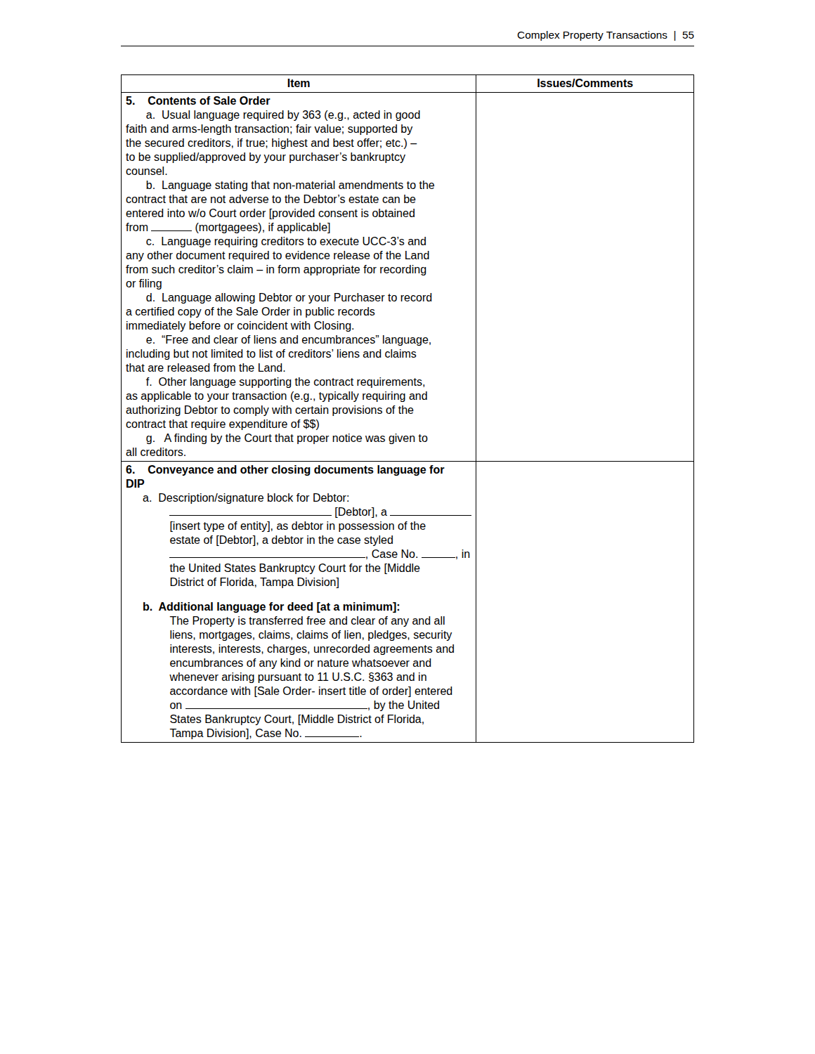Complex Property Transactions | 55
| Item | Issues/Comments |
| --- | --- |
| 5. Contents of Sale Order a. Usual language required by 363 (e.g., acted in good faith and arms-length transaction; fair value; supported by the secured creditors, if true; highest and best offer; etc.) – to be supplied/approved by your purchaser’s bankruptcy counsel. b. Language stating that non-material amendments to the contract that are not adverse to the Debtor’s estate can be entered into w/o Court order [provided consent is obtained from (mortgagees), if applicable] c. Language requiring creditors to execute UCC-3’s and any other document required to evidence release of the Land from such creditor’s claim – in form appropriate for recording or filing d. Language allowing Debtor or your Purchaser to record a certified copy of the Sale Order in public records immediately before or coincident with Closing. e. “Free and clear of liens and encumbrances” language, including but not limited to list of creditors’ liens and claims that are released from the Land. f. Other language supporting the contract requirements, as applicable to your transaction (e.g., typically requiring and authorizing Debtor to comply with certain provisions of the contract that require expenditure of $$) g. A finding by the Court that proper notice was given to all creditors. | |
| 6. Conveyance and other closing documents language for DIP a. Description/signature block for Debtor: [Debtor], a [insert type of entity], as debtor in possession of the estate of [Debtor], a debtor in the case styled , Case No. , in the United States Bankruptcy Court for the [Middle District of Florida, Tampa Division] b. Additional language for deed [at a minimum]: The Property is transferred free and clear of any and all liens, mortgages, claims, claims of lien, pledges, security interests, interests, charges, unrecorded agreements and encumbrances of any kind or nature whatsoever and whenever arising pursuant to 11 U.S.C. §363 and in accordance with [Sale Order- insert title of order] entered on , by the United States Bankruptcy Court, [Middle District of Florida, Tampa Division], Case No. . | |